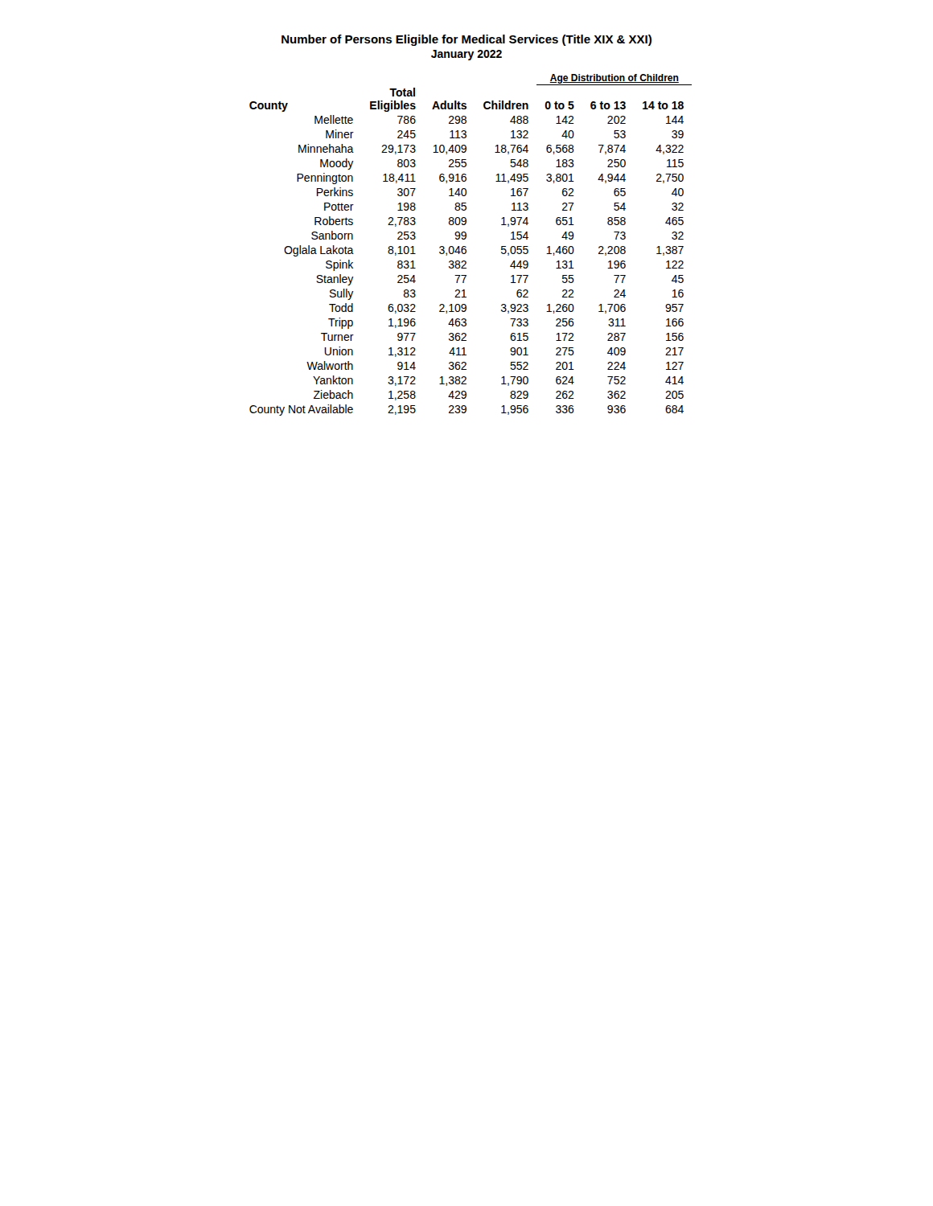Number of Persons Eligible for Medical Services (Title XIX & XXI)
January 2022
| | Age Distribution of Children |
| --- | --- |
| County | Total Eligibles | Adults | Children | 0 to 5 | 6 to 13 | 14 to 18 |
| Mellette | 786 | 298 | 488 | 142 | 202 | 144 |
| Miner | 245 | 113 | 132 | 40 | 53 | 39 |
| Minnehaha | 29,173 | 10,409 | 18,764 | 6,568 | 7,874 | 4,322 |
| Moody | 803 | 255 | 548 | 183 | 250 | 115 |
| Pennington | 18,411 | 6,916 | 11,495 | 3,801 | 4,944 | 2,750 |
| Perkins | 307 | 140 | 167 | 62 | 65 | 40 |
| Potter | 198 | 85 | 113 | 27 | 54 | 32 |
| Roberts | 2,783 | 809 | 1,974 | 651 | 858 | 465 |
| Sanborn | 253 | 99 | 154 | 49 | 73 | 32 |
| Oglala Lakota | 8,101 | 3,046 | 5,055 | 1,460 | 2,208 | 1,387 |
| Spink | 831 | 382 | 449 | 131 | 196 | 122 |
| Stanley | 254 | 77 | 177 | 55 | 77 | 45 |
| Sully | 83 | 21 | 62 | 22 | 24 | 16 |
| Todd | 6,032 | 2,109 | 3,923 | 1,260 | 1,706 | 957 |
| Tripp | 1,196 | 463 | 733 | 256 | 311 | 166 |
| Turner | 977 | 362 | 615 | 172 | 287 | 156 |
| Union | 1,312 | 411 | 901 | 275 | 409 | 217 |
| Walworth | 914 | 362 | 552 | 201 | 224 | 127 |
| Yankton | 3,172 | 1,382 | 1,790 | 624 | 752 | 414 |
| Ziebach | 1,258 | 429 | 829 | 262 | 362 | 205 |
| County Not Available | 2,195 | 239 | 1,956 | 336 | 936 | 684 |